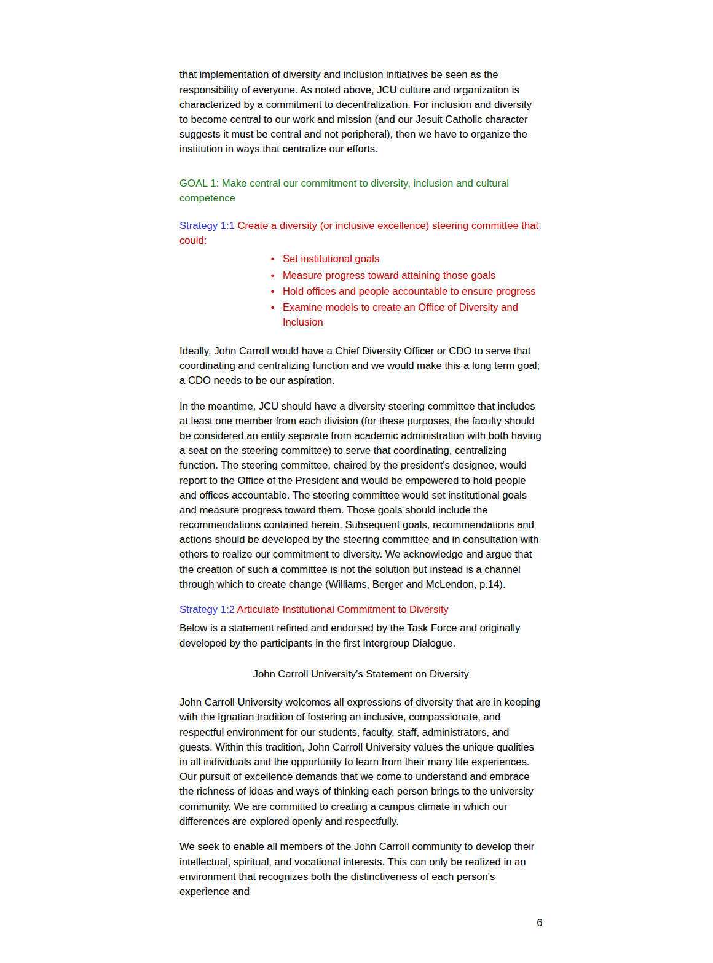that implementation of diversity and inclusion initiatives be seen as the responsibility of everyone. As noted above, JCU culture and organization is characterized by a commitment to decentralization. For inclusion and diversity to become central to our work and mission (and our Jesuit Catholic character suggests it must be central and not peripheral), then we have to organize the institution in ways that centralize our efforts.
GOAL 1: Make central our commitment to diversity, inclusion and cultural competence
Strategy 1:1 Create a diversity (or inclusive excellence) steering committee that could:
Set institutional goals
Measure progress toward attaining those goals
Hold offices and people accountable to ensure progress
Examine models to create an Office of Diversity and Inclusion
Ideally, John Carroll would have a Chief Diversity Officer or CDO to serve that coordinating and centralizing function and we would make this a long term goal; a CDO needs to be our aspiration.
In the meantime, JCU should have a diversity steering committee that includes at least one member from each division (for these purposes, the faculty should be considered an entity separate from academic administration with both having a seat on the steering committee) to serve that coordinating, centralizing function. The steering committee, chaired by the president's designee, would report to the Office of the President and would be empowered to hold people and offices accountable. The steering committee would set institutional goals and measure progress toward them. Those goals should include the recommendations contained herein. Subsequent goals, recommendations and actions should be developed by the steering committee and in consultation with others to realize our commitment to diversity. We acknowledge and argue that the creation of such a committee is not the solution but instead is a channel through which to create change (Williams, Berger and McLendon, p.14).
Strategy 1:2 Articulate Institutional Commitment to Diversity
Below is a statement refined and endorsed by the Task Force and originally developed by the participants in the first Intergroup Dialogue.
John Carroll University's Statement on Diversity
John Carroll University welcomes all expressions of diversity that are in keeping with the Ignatian tradition of fostering an inclusive, compassionate, and respectful environment for our students, faculty, staff, administrators, and guests. Within this tradition, John Carroll University values the unique qualities in all individuals and the opportunity to learn from their many life experiences. Our pursuit of excellence demands that we come to understand and embrace the richness of ideas and ways of thinking each person brings to the university community. We are committed to creating a campus climate in which our differences are explored openly and respectfully.
We seek to enable all members of the John Carroll community to develop their intellectual, spiritual, and vocational interests. This can only be realized in an environment that recognizes both the distinctiveness of each person's experience and
6